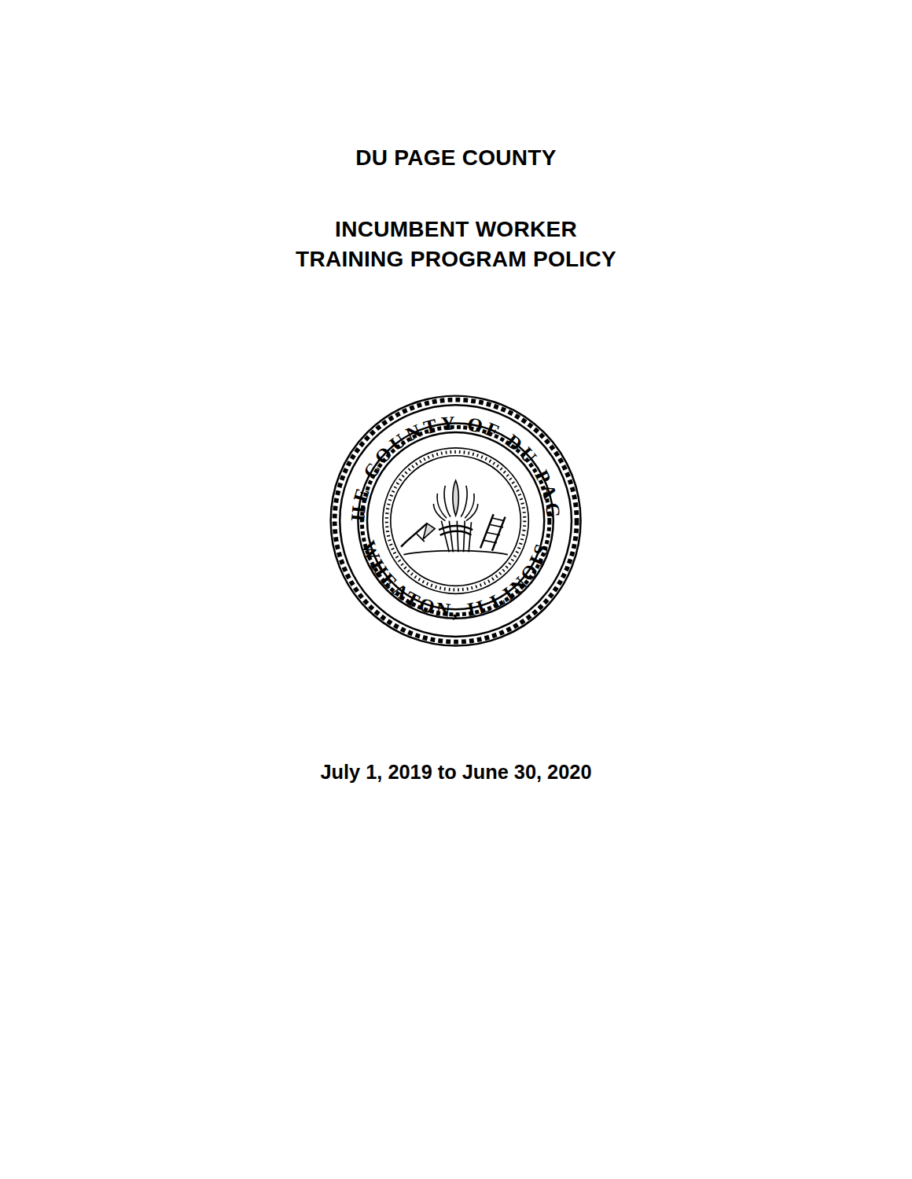DU PAGE COUNTY
INCUMBENT WORKER
TRAINING PROGRAM POLICY
THE COUNTY OF DU PAGE WHEATON, ILLINOIS
July 1, 2019 to June 30, 2020